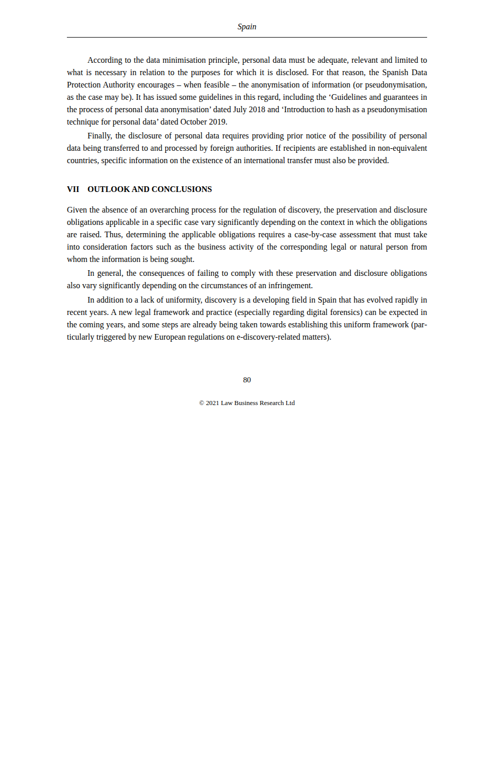Spain
According to the data minimisation principle, personal data must be adequate, relevant and limited to what is necessary in relation to the purposes for which it is disclosed. For that reason, the Spanish Data Protection Authority encourages – when feasible – the anonymisation of information (or pseudonymisation, as the case may be). It has issued some guidelines in this regard, including the ‘Guidelines and guarantees in the process of personal data anonymisation’ dated July 2018 and ‘Introduction to hash as a pseudonymisation technique for personal data’ dated October 2019.
Finally, the disclosure of personal data requires providing prior notice of the possibility of personal data being transferred to and processed by foreign authorities. If recipients are established in non-equivalent countries, specific information on the existence of an international transfer must also be provided.
VII OUTLOOK AND CONCLUSIONS
Given the absence of an overarching process for the regulation of discovery, the preservation and disclosure obligations applicable in a specific case vary significantly depending on the context in which the obligations are raised. Thus, determining the applicable obligations requires a case-by-case assessment that must take into consideration factors such as the business activity of the corresponding legal or natural person from whom the information is being sought.
In general, the consequences of failing to comply with these preservation and disclosure obligations also vary significantly depending on the circumstances of an infringement.
In addition to a lack of uniformity, discovery is a developing field in Spain that has evolved rapidly in recent years. A new legal framework and practice (especially regarding digital forensics) can be expected in the coming years, and some steps are already being taken towards establishing this uniform framework (particularly triggered by new European regulations on e-discovery-related matters).
80
© 2021 Law Business Research Ltd